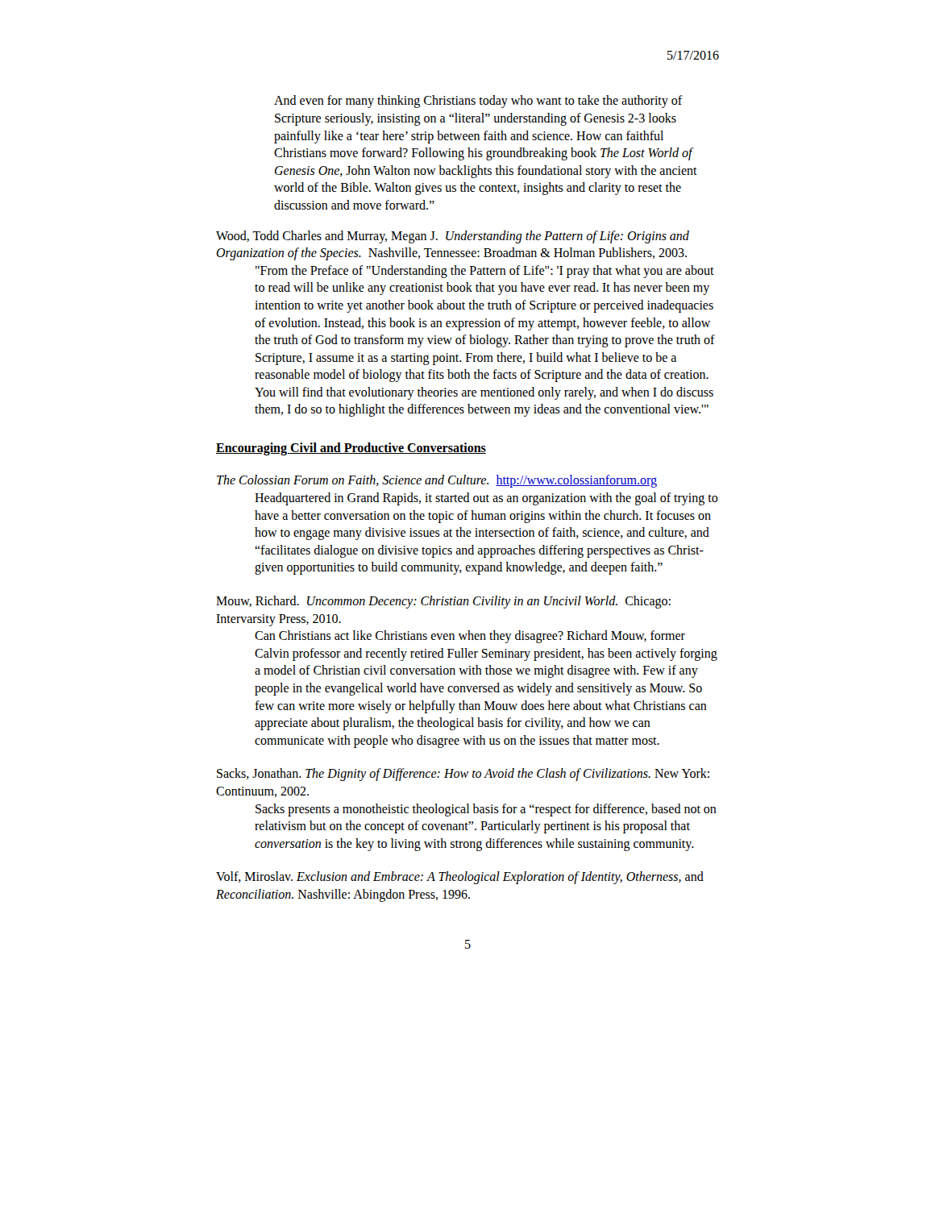5/17/2016
And even for many thinking Christians today who want to take the authority of Scripture seriously, insisting on a “literal” understanding of Genesis 2-3 looks painfully like a ‘tear here’ strip between faith and science. How can faithful Christians move forward? Following his groundbreaking book The Lost World of Genesis One, John Walton now backlights this foundational story with the ancient world of the Bible. Walton gives us the context, insights and clarity to reset the discussion and move forward.”
Wood, Todd Charles and Murray, Megan J. Understanding the Pattern of Life: Origins and Organization of the Species. Nashville, Tennessee: Broadman & Holman Publishers, 2003.
"From the Preface of "Understanding the Pattern of Life": 'I pray that what you are about to read will be unlike any creationist book that you have ever read. It has never been my intention to write yet another book about the truth of Scripture or perceived inadequacies of evolution. Instead, this book is an expression of my attempt, however feeble, to allow the truth of God to transform my view of biology. Rather than trying to prove the truth of Scripture, I assume it as a starting point. From there, I build what I believe to be a reasonable model of biology that fits both the facts of Scripture and the data of creation. You will find that evolutionary theories are mentioned only rarely, and when I do discuss them, I do so to highlight the differences between my ideas and the conventional view.'"
Encouraging Civil and Productive Conversations
The Colossian Forum on Faith, Science and Culture. http://www.colossianforum.org
Headquartered in Grand Rapids, it started out as an organization with the goal of trying to have a better conversation on the topic of human origins within the church. It focuses on how to engage many divisive issues at the intersection of faith, science, and culture, and “facilitates dialogue on divisive topics and approaches differing perspectives as Christ-given opportunities to build community, expand knowledge, and deepen faith.”
Mouw, Richard. Uncommon Decency: Christian Civility in an Uncivil World. Chicago: Intervarsity Press, 2010.
Can Christians act like Christians even when they disagree? Richard Mouw, former Calvin professor and recently retired Fuller Seminary president, has been actively forging a model of Christian civil conversation with those we might disagree with. Few if any people in the evangelical world have conversed as widely and sensitively as Mouw. So few can write more wisely or helpfully than Mouw does here about what Christians can appreciate about pluralism, the theological basis for civility, and how we can communicate with people who disagree with us on the issues that matter most.
Sacks, Jonathan. The Dignity of Difference: How to Avoid the Clash of Civilizations. New York: Continuum, 2002.
Sacks presents a monotheistic theological basis for a “respect for difference, based not on relativism but on the concept of covenant”. Particularly pertinent is his proposal that conversation is the key to living with strong differences while sustaining community.
Volf, Miroslav. Exclusion and Embrace: A Theological Exploration of Identity, Otherness, and Reconciliation. Nashville: Abingdon Press, 1996.
5